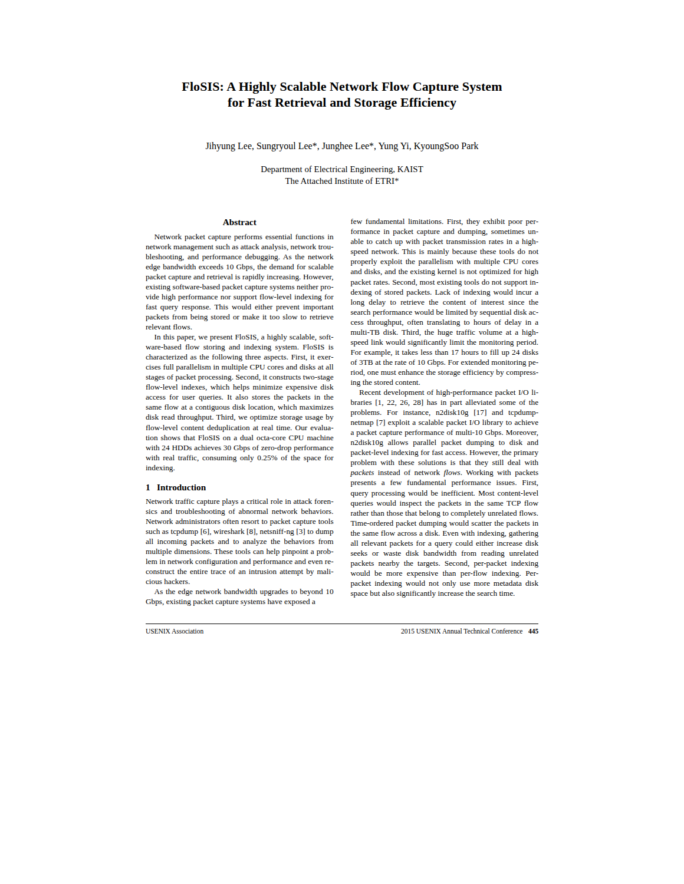FloSIS: A Highly Scalable Network Flow Capture System
for Fast Retrieval and Storage Efficiency
Jihyung Lee, Sungryoul Lee*, Junghee Lee*, Yung Yi, KyoungSoo Park
Department of Electrical Engineering, KAIST
The Attached Institute of ETRI*
Abstract
Network packet capture performs essential functions in network management such as attack analysis, network troubleshooting, and performance debugging. As the network edge bandwidth exceeds 10 Gbps, the demand for scalable packet capture and retrieval is rapidly increasing. However, existing software-based packet capture systems neither provide high performance nor support flow-level indexing for fast query response. This would either prevent important packets from being stored or make it too slow to retrieve relevant flows.
In this paper, we present FloSIS, a highly scalable, software-based flow storing and indexing system. FloSIS is characterized as the following three aspects. First, it exercises full parallelism in multiple CPU cores and disks at all stages of packet processing. Second, it constructs two-stage flow-level indexes, which helps minimize expensive disk access for user queries. It also stores the packets in the same flow at a contiguous disk location, which maximizes disk read throughput. Third, we optimize storage usage by flow-level content deduplication at real time. Our evaluation shows that FloSIS on a dual octa-core CPU machine with 24 HDDs achieves 30 Gbps of zero-drop performance with real traffic, consuming only 0.25% of the space for indexing.
1 Introduction
Network traffic capture plays a critical role in attack forensics and troubleshooting of abnormal network behaviors. Network administrators often resort to packet capture tools such as tcpdump [6], wireshark [8], netsniff-ng [3] to dump all incoming packets and to analyze the behaviors from multiple dimensions. These tools can help pinpoint a problem in network configuration and performance and even reconstruct the entire trace of an intrusion attempt by malicious hackers.
As the edge network bandwidth upgrades to beyond 10 Gbps, existing packet capture systems have exposed a
few fundamental limitations. First, they exhibit poor performance in packet capture and dumping, sometimes unable to catch up with packet transmission rates in a high-speed network. This is mainly because these tools do not properly exploit the parallelism with multiple CPU cores and disks, and the existing kernel is not optimized for high packet rates. Second, most existing tools do not support indexing of stored packets. Lack of indexing would incur a long delay to retrieve the content of interest since the search performance would be limited by sequential disk access throughput, often translating to hours of delay in a multi-TB disk. Third, the huge traffic volume at a high-speed link would significantly limit the monitoring period. For example, it takes less than 17 hours to fill up 24 disks of 3TB at the rate of 10 Gbps. For extended monitoring period, one must enhance the storage efficiency by compressing the stored content.
Recent development of high-performance packet I/O libraries [1, 22, 26, 28] has in part alleviated some of the problems. For instance, n2disk10g [17] and tcpdump-netmap [7] exploit a scalable packet I/O library to achieve a packet capture performance of multi-10 Gbps. Moreover, n2disk10g allows parallel packet dumping to disk and packet-level indexing for fast access. However, the primary problem with these solutions is that they still deal with packets instead of network flows. Working with packets presents a few fundamental performance issues. First, query processing would be inefficient. Most content-level queries would inspect the packets in the same TCP flow rather than those that belong to completely unrelated flows. Time-ordered packet dumping would scatter the packets in the same flow across a disk. Even with indexing, gathering all relevant packets for a query could either increase disk seeks or waste disk bandwidth from reading unrelated packets nearby the targets. Second, per-packet indexing would be more expensive than per-flow indexing. Per-packet indexing would not only use more metadata disk space but also significantly increase the search time.
USENIX Association
2015 USENIX Annual Technical Conference445